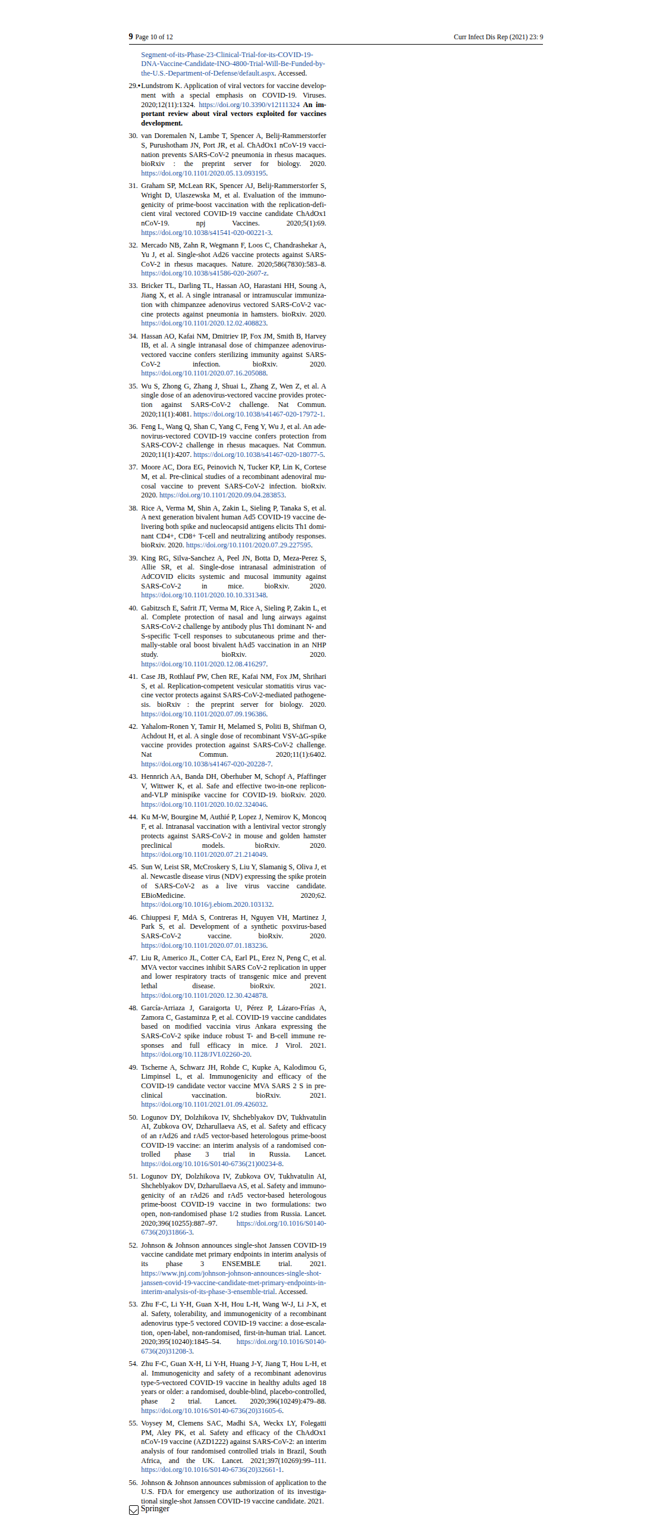9 Page 10 of 12 Curr Infect Dis Rep (2021) 23: 9
Segment-of-its-Phase-23-Clinical-Trial-for-its-COVID-19-DNA-Vaccine-Candidate-INO-4800-Trial-Will-Be-Funded-by-the-U.S.-Department-of-Defense/default.aspx. Accessed.
29.• Lundstrom K. Application of viral vectors for vaccine development with a special emphasis on COVID-19. Viruses. 2020;12(11):1324. https://doi.org/10.3390/v12111324 An important review about viral vectors exploited for vaccines development.
30. van Doremalen N, Lambe T, Spencer A, Belij-Rammerstorfer S, Purushotham JN, Port JR, et al. ChAdOx1 nCoV-19 vaccination prevents SARS-CoV-2 pneumonia in rhesus macaques. bioRxiv : the preprint server for biology. 2020. https://doi.org/10.1101/2020.05.13.093195.
31. Graham SP, McLean RK, Spencer AJ, Belij-Rammerstorfer S, Wright D, Ulaszewska M, et al. Evaluation of the immunogenicity of prime-boost vaccination with the replication-deficient viral vectored COVID-19 vaccine candidate ChAdOx1 nCoV-19. npj Vaccines. 2020;5(1):69. https://doi.org/10.1038/s41541-020-00221-3.
32. Mercado NB, Zahn R, Wegmann F, Loos C, Chandrashekar A, Yu J, et al. Single-shot Ad26 vaccine protects against SARS-CoV-2 in rhesus macaques. Nature. 2020;586(7830):583–8. https://doi.org/10.1038/s41586-020-2607-z.
33. Bricker TL, Darling TL, Hassan AO, Harastani HH, Soung A, Jiang X, et al. A single intranasal or intramuscular immunization with chimpanzee adenovirus vectored SARS-CoV-2 vaccine protects against pneumonia in hamsters. bioRxiv. 2020. https://doi.org/10.1101/2020.12.02.408823.
34. Hassan AO, Kafai NM, Dmitriev IP, Fox JM, Smith B, Harvey IB, et al. A single intranasal dose of chimpanzee adenovirus-vectored vaccine confers sterilizing immunity against SARS-CoV-2 infection. bioRxiv. 2020. https://doi.org/10.1101/2020.07.16.205088.
35. Wu S, Zhong G, Zhang J, Shuai L, Zhang Z, Wen Z, et al. A single dose of an adenovirus-vectored vaccine provides protection against SARS-CoV-2 challenge. Nat Commun. 2020;11(1):4081. https://doi.org/10.1038/s41467-020-17972-1.
36. Feng L, Wang Q, Shan C, Yang C, Feng Y, Wu J, et al. An adenovirus-vectored COVID-19 vaccine confers protection from SARS-COV-2 challenge in rhesus macaques. Nat Commun. 2020;11(1):4207. https://doi.org/10.1038/s41467-020-18077-5.
37. Moore AC, Dora EG, Peinovich N, Tucker KP, Lin K, Cortese M, et al. Pre-clinical studies of a recombinant adenoviral mucosal vaccine to prevent SARS-CoV-2 infection. bioRxiv. 2020. https://doi.org/10.1101/2020.09.04.283853.
38. Rice A, Verma M, Shin A, Zakin L, Sieling P, Tanaka S, et al. A next generation bivalent human Ad5 COVID-19 vaccine delivering both spike and nucleocapsid antigens elicits Th1 dominant CD4+, CD8+ T-cell and neutralizing antibody responses. bioRxiv. 2020. https://doi.org/10.1101/2020.07.29.227595.
39. King RG, Silva-Sanchez A, Peel JN, Botta D, Meza-Perez S, Allie SR, et al. Single-dose intranasal administration of AdCOVID elicits systemic and mucosal immunity against SARS-CoV-2 in mice. bioRxiv. 2020. https://doi.org/10.1101/2020.10.10.331348.
40. Gabitzsch E, Safrit JT, Verma M, Rice A, Sieling P, Zakin L, et al. Complete protection of nasal and lung airways against SARS-CoV-2 challenge by antibody plus Th1 dominant N- and S-specific T-cell responses to subcutaneous prime and thermally-stable oral boost bivalent hAd5 vaccination in an NHP study. bioRxiv. 2020. https://doi.org/10.1101/2020.12.08.416297.
41. Case JB, Rothlauf PW, Chen RE, Kafai NM, Fox JM, Shrihari S, et al. Replication-competent vesicular stomatitis virus vaccine vector protects against SARS-CoV-2-mediated pathogenesis. bioRxiv : the preprint server for biology. 2020. https://doi.org/10.1101/2020.07.09.196386.
42. Yahalom-Ronen Y, Tamir H, Melamed S, Politi B, Shifman O, Achdout H, et al. A single dose of recombinant VSV-ΔG-spike vaccine provides protection against SARS-CoV-2 challenge. Nat Commun. 2020;11(1):6402. https://doi.org/10.1038/s41467-020-20228-7.
43. Hennrich AA, Banda DH, Oberhuber M, Schopf A, Pfaffinger V, Wittwer K, et al. Safe and effective two-in-one replicon-and-VLP minispike vaccine for COVID-19. bioRxiv. 2020. https://doi.org/10.1101/2020.10.02.324046.
44. Ku M-W, Bourgine M, Authié P, Lopez J, Nemirov K, Moncoq F, et al. Intranasal vaccination with a lentiviral vector strongly protects against SARS-CoV-2 in mouse and golden hamster preclinical models. bioRxiv. 2020. https://doi.org/10.1101/2020.07.21.214049.
45. Sun W, Leist SR, McCroskery S, Liu Y, Slamanig S, Oliva J, et al. Newcastle disease virus (NDV) expressing the spike protein of SARS-CoV-2 as a live virus vaccine candidate. EBioMedicine. 2020;62. https://doi.org/10.1016/j.ebiom.2020.103132.
46. Chiuppesi F, MdA S, Contreras H, Nguyen VH, Martinez J, Park S, et al. Development of a synthetic poxvirus-based SARS-CoV-2 vaccine. bioRxiv. 2020. https://doi.org/10.1101/2020.07.01.183236.
47. Liu R, Americo JL, Cotter CA, Earl PL, Erez N, Peng C, et al. MVA vector vaccines inhibit SARS CoV-2 replication in upper and lower respiratory tracts of transgenic mice and prevent lethal disease. bioRxiv. 2021. https://doi.org/10.1101/2020.12.30.424878.
48. García-Arriaza J, Garaigorta U, Pérez P, Lázaro-Frías A, Zamora C, Gastaminza P, et al. COVID-19 vaccine candidates based on modified vaccinia virus Ankara expressing the SARS-CoV-2 spike induce robust T- and B-cell immune responses and full efficacy in mice. J Virol. 2021. https://doi.org/10.1128/JVI.02260-20.
49. Tscherne A, Schwarz JH, Rohde C, Kupke A, Kalodimou G, Limpinsel L, et al. Immunogenicity and efficacy of the COVID-19 candidate vector vaccine MVA SARS 2 S in preclinical vaccination. bioRxiv. 2021. https://doi.org/10.1101/2021.01.09.426032.
50. Logunov DY, Dolzhikova IV, Shcheblyakov DV, Tukhvatulin AI, Zubkova OV, Dzharullaeva AS, et al. Safety and efficacy of an rAd26 and rAd5 vector-based heterologous prime-boost COVID-19 vaccine: an interim analysis of a randomised controlled phase 3 trial in Russia. Lancet. https://doi.org/10.1016/S0140-6736(21)00234-8.
51. Logunov DY, Dolzhikova IV, Zubkova OV, Tukhvatulin AI, Shcheblyakov DV, Dzharullaeva AS, et al. Safety and immunogenicity of an rAd26 and rAd5 vector-based heterologous prime-boost COVID-19 vaccine in two formulations: two open, non-randomised phase 1/2 studies from Russia. Lancet. 2020;396(10255):887–97. https://doi.org/10.1016/S0140-6736(20)31866-3.
52. Johnson & Johnson announces single-shot Janssen COVID-19 vaccine candidate met primary endpoints in interim analysis of its phase 3 ENSEMBLE trial. 2021. https://www.jnj.com/johnson-johnson-announces-single-shot-janssen-covid-19-vaccine-candidate-met-primary-endpoints-in-interim-analysis-of-its-phase-3-ensemble-trial. Accessed.
53. Zhu F-C, Li Y-H, Guan X-H, Hou L-H, Wang W-J, Li J-X, et al. Safety, tolerability, and immunogenicity of a recombinant adenovirus type-5 vectored COVID-19 vaccine: a dose-escalation, open-label, non-randomised, first-in-human trial. Lancet. 2020;395(10240):1845–54. https://doi.org/10.1016/S0140-6736(20)31208-3.
54. Zhu F-C, Guan X-H, Li Y-H, Huang J-Y, Jiang T, Hou L-H, et al. Immunogenicity and safety of a recombinant adenovirus type-5-vectored COVID-19 vaccine in healthy adults aged 18 years or older: a randomised, double-blind, placebo-controlled, phase 2 trial. Lancet. 2020;396(10249):479–88. https://doi.org/10.1016/S0140-6736(20)31605-6.
55. Voysey M, Clemens SAC, Madhi SA, Weckx LY, Folegatti PM, Aley PK, et al. Safety and efficacy of the ChAdOx1 nCoV-19 vaccine (AZD1222) against SARS-CoV-2: an interim analysis of four randomised controlled trials in Brazil, South Africa, and the UK. Lancet. 2021;397(10269):99–111. https://doi.org/10.1016/S0140-6736(20)32661-1.
56. Johnson & Johnson announces submission of application to the U.S. FDA for emergency use authorization of its investigational single-shot Janssen COVID-19 vaccine candidate. 2021.
Springer